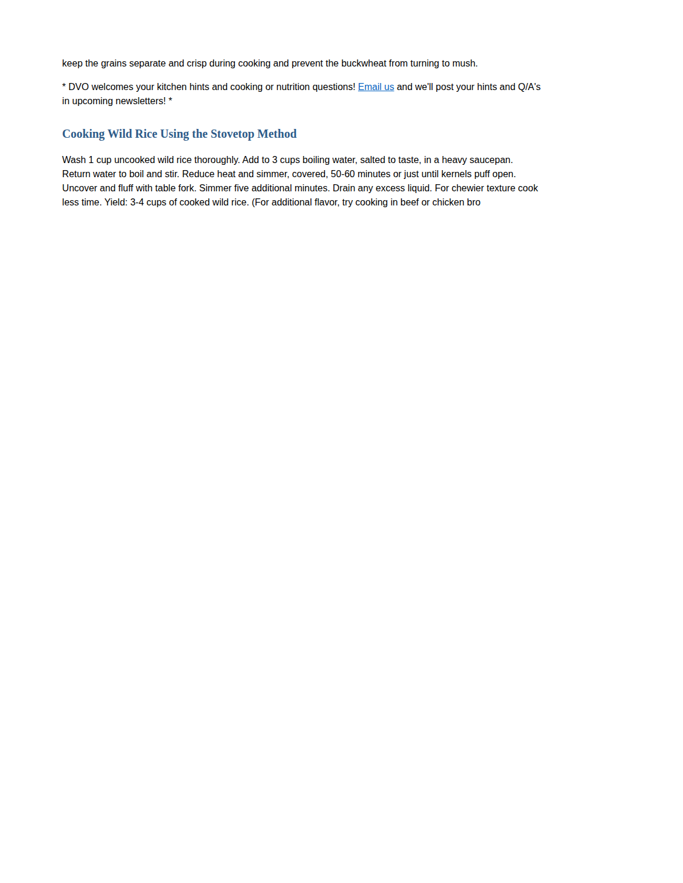keep the grains separate and crisp during cooking and prevent the buckwheat from turning to mush.
* DVO welcomes your kitchen hints and cooking or nutrition questions! Email us and we'll post your hints and Q/A's in upcoming newsletters! *
Cooking Wild Rice Using the Stovetop Method
Wash 1 cup uncooked wild rice thoroughly. Add to 3 cups boiling water, salted to taste, in a heavy saucepan. Return water to boil and stir. Reduce heat and simmer, covered, 50-60 minutes or just until kernels puff open. Uncover and fluff with table fork. Simmer five additional minutes. Drain any excess liquid. For chewier texture cook less time. Yield: 3-4 cups of cooked wild rice. (For additional flavor, try cooking in beef or chicken bro